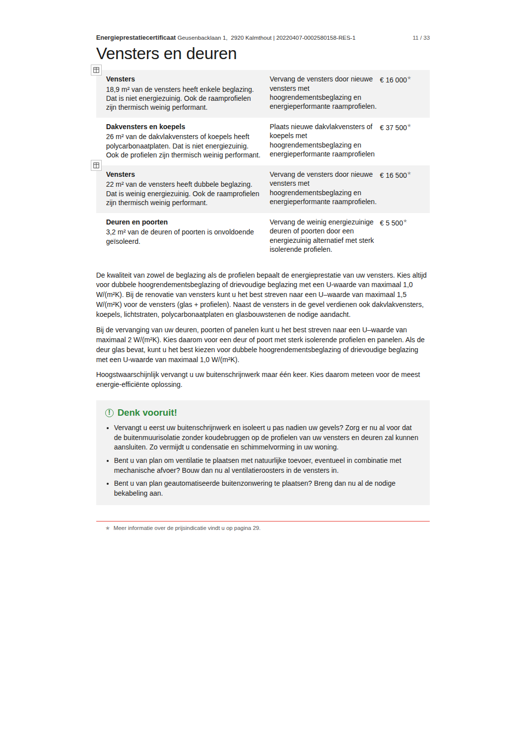Energieprestatiecertificaat Geusenbacklaan 1, 2920 Kalmthout | 20220407-0002580158-RES-1
11 / 33
Vensters en deuren
| | Vensters 18,9 m² van de vensters heeft enkele beglazing. Dat is niet energiezuinig. Ook de raamprofielen zijn thermisch weinig performant. | Vervang de vensters door nieuwe vensters met hoogrendementsbeglazing en energieperformante raamprofielen. | € 16 000 ★ |
| Dakvensters en koepels 26 m² van de dakvlakvensters of koepels heeft polycarbonaatplaten. Dat is niet energiezuinig. Ook de profielen zijn thermisch weinig performant. | Plaats nieuwe dakvlakvensters of koepels met hoogrendementsbeglazing en energieperformante raamprofielen | € 37 500 ★ |
| | Vensters 22 m² van de vensters heeft dubbele beglazing. Dat is weinig energiezuinig. Ook de raamprofielen zijn thermisch weinig performant. | Vervang de vensters door nieuwe vensters met hoogrendementsbeglazing en energieperformante raamprofielen. | € 16 500 ★ |
| Deuren en poorten 3,2 m² van de deuren of poorten is onvoldoende geïsoleerd. | Vervang de weinig energiezuinige deuren of poorten door een energiezuinig alternatief met sterk isolerende profielen. | € 5 500 ★ |
De kwaliteit van zowel de beglazing als de profielen bepaalt de energieprestatie van uw vensters. Kies altijd voor dubbele hoogrendementsbeglazing of drievoudige beglazing met een U-waarde van maximaal 1,0 W/(m²K). Bij de renovatie van vensters kunt u het best streven naar een U–waarde van maximaal 1,5 W/(m²K) voor de vensters (glas + profielen). Naast de vensters in de gevel verdienen ook dakvlakvensters, koepels, lichtstraten, polycarbonaatplaten en glasbouwstenen de nodige aandacht.
Bij de vervanging van uw deuren, poorten of panelen kunt u het best streven naar een U–waarde van maximaal 2 W/(m²K). Kies daarom voor een deur of poort met sterk isolerende profielen en panelen. Als de deur glas bevat, kunt u het best kiezen voor dubbele hoogrendementsbeglazing of drievoudige beglazing met een U-waarde van maximaal 1,0 W/(m²K).
Hoogstwaarschijnlijk vervangt u uw buitenschrijnwerk maar één keer. Kies daarom meteen voor de meest energie-efficiënte oplossing.
!
Denk vooruit!
Vervangt u eerst uw buitenschrijnwerk en isoleert u pas nadien uw gevels? Zorg er nu al voor dat de buitenmuurisolatie zonder koudebruggen op de profielen van uw vensters en deuren zal kunnen aansluiten. Zo vermijdt u condensatie en schimmelvorming in uw woning.
Bent u van plan om ventilatie te plaatsen met natuurlijke toevoer, eventueel in combinatie met mechanische afvoer? Bouw dan nu al ventilatieroosters in de vensters in.
Bent u van plan geautomatiseerde buitenzonwering te plaatsen? Breng dan nu al de nodige bekabeling aan.
★ Meer informatie over de prijsindicatie vindt u op pagina 29.